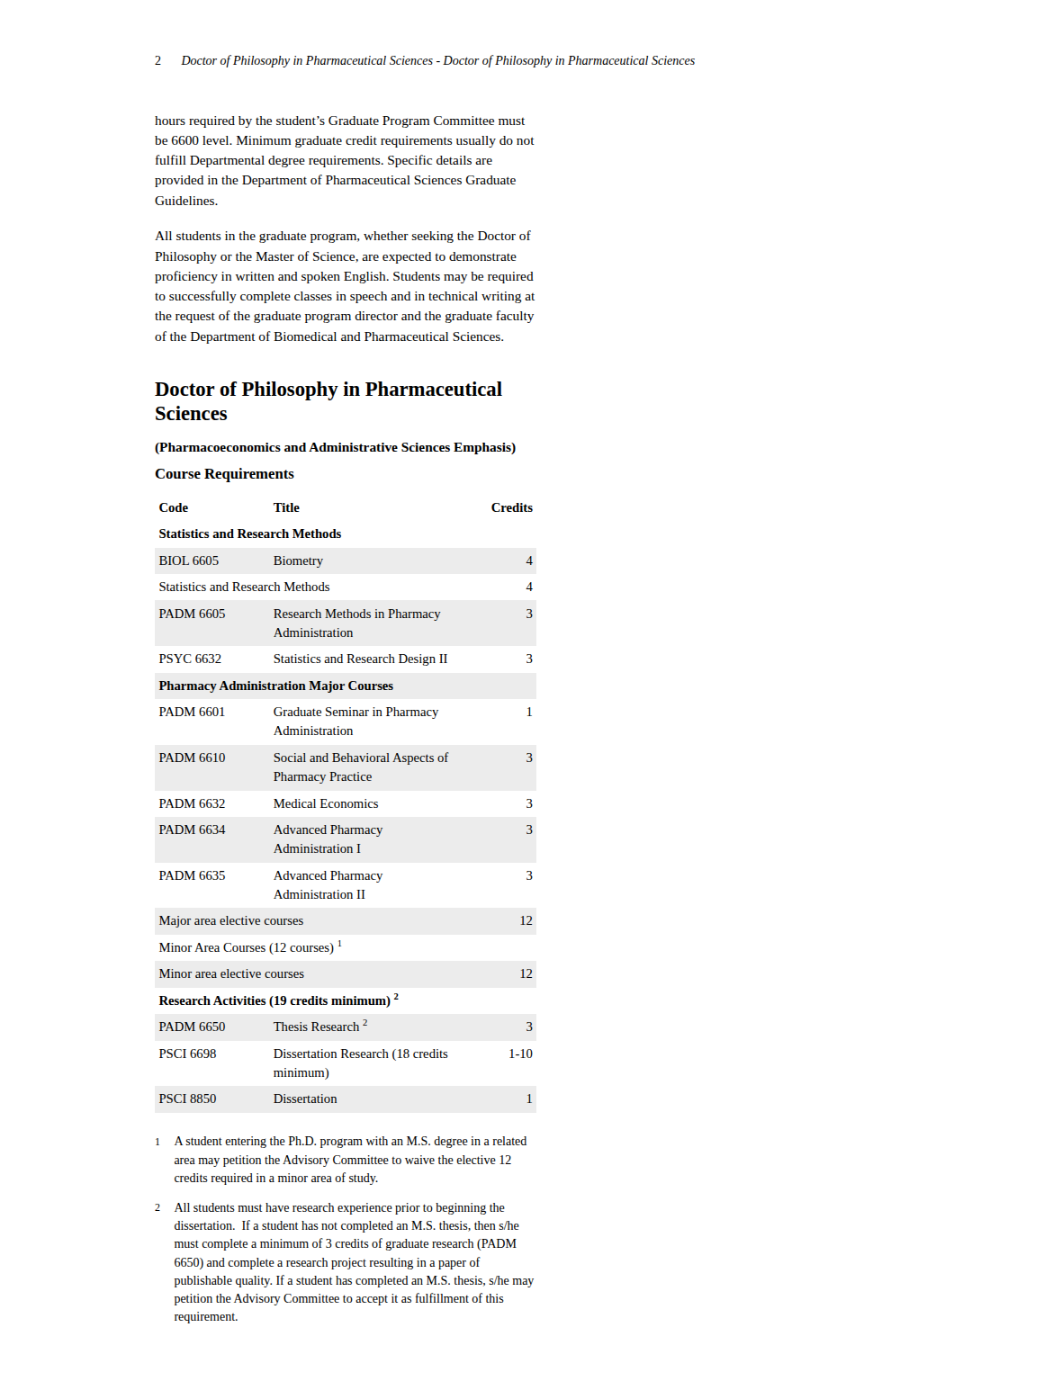2 Doctor of Philosophy in Pharmaceutical Sciences - Doctor of Philosophy in Pharmaceutical Sciences
hours required by the student’s Graduate Program Committee must be 6600 level. Minimum graduate credit requirements usually do not fulfill Departmental degree requirements. Specific details are provided in the Department of Pharmaceutical Sciences Graduate Guidelines.
All students in the graduate program, whether seeking the Doctor of Philosophy or the Master of Science, are expected to demonstrate proficiency in written and spoken English. Students may be required to successfully complete classes in speech and in technical writing at the request of the graduate program director and the graduate faculty of the Department of Biomedical and Pharmaceutical Sciences.
Doctor of Philosophy in Pharmaceutical Sciences
(Pharmacoeconomics and Administrative Sciences Emphasis)
Course Requirements
| Code | Title | Credits |
| --- | --- | --- |
| Statistics and Research Methods |
| BIOL 6605 | Biometry | 4 |
| Statistics and Research Methods | 4 |
| PADM 6605 | Research Methods in Pharmacy Administration | 3 |
| PSYC 6632 | Statistics and Research Design II | 3 |
| Pharmacy Administration Major Courses |
| PADM 6601 | Graduate Seminar in Pharmacy Administration | 1 |
| PADM 6610 | Social and Behavioral Aspects of Pharmacy Practice | 3 |
| PADM 6632 | Medical Economics | 3 |
| PADM 6634 | Advanced Pharmacy Administration I | 3 |
| PADM 6635 | Advanced Pharmacy Administration II | 3 |
| Major area elective courses | 12 |
| Minor Area Courses (12 courses) 1 |
| Minor area elective courses | 12 |
| Research Activities (19 credits minimum) 2 |
| PADM 6650 | Thesis Research 2 | 3 |
| PSCI 6698 | Dissertation Research (18 credits minimum) | 1-10 |
| PSCI 8850 | Dissertation | 1 |
1
A student entering the Ph.D. program with an M.S. degree in a related area may petition the Advisory Committee to waive the elective 12 credits required in a minor area of study.
2
All students must have research experience prior to beginning the dissertation. If a student has not completed an M.S. thesis, then s/he must complete a minimum of 3 credits of graduate research (PADM 6650) and complete a research project resulting in a paper of publishable quality. If a student has completed an M.S. thesis, s/he may petition the Advisory Committee to accept it as fulfillment of this requirement.